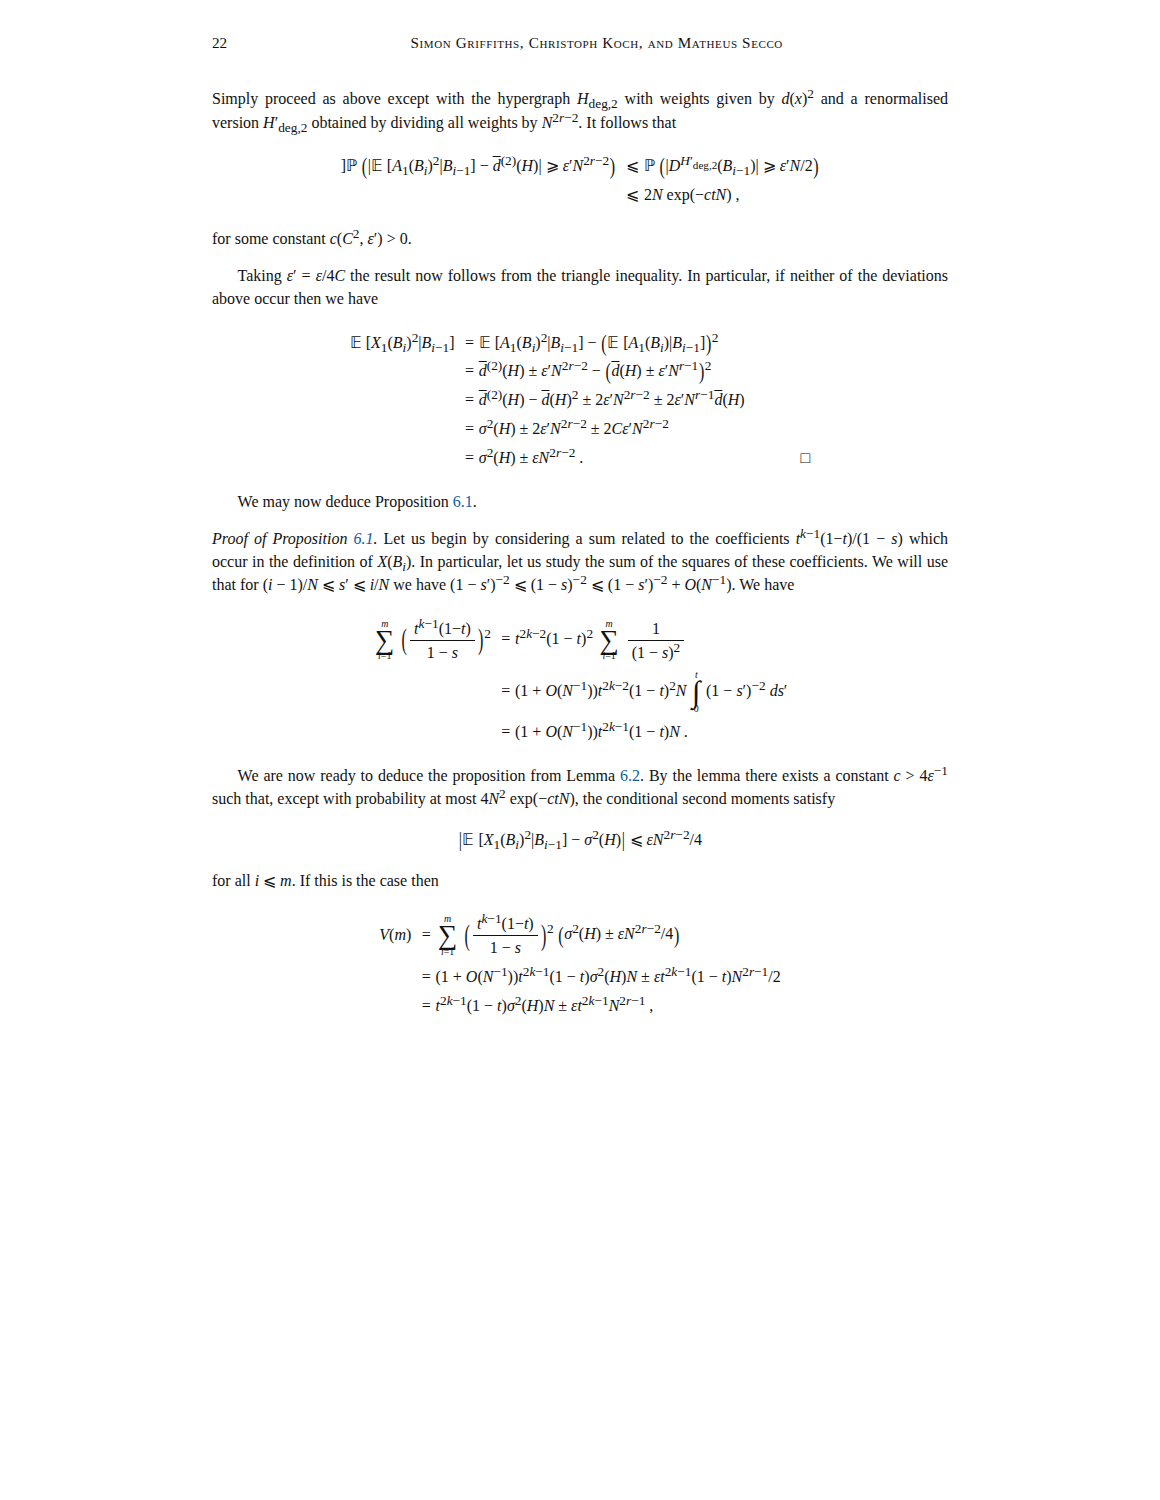22 Simon Griffiths, Christoph Koch, and Matheus Secco
Simply proceed as above except with the hypergraph Hdeg,2 with weights given by d(x)2 and a renormalised version H′deg,2 obtained by dividing all weights by N2r−2. It follows that
| ]ℙ ( /𝔼 [ A 1 ( B i ) 2 / B i −1 ] − d (2) ( H )/ ⩾ ε ′ N 2 r −2 ) | ⩽ | ℙ ( / D H ′ deg,2 ( B i −1 )/ ⩾ ε ′ N /2 ) |
| | ⩽ | 2 N exp(− ctN ) , |
for some constant c(C2, ε′) > 0.
Taking ε′ = ε/4C the result now follows from the triangle inequality. In particular, if neither of the deviations above occur then we have
| 𝔼 [ X 1 ( B i ) 2 / B i −1 ] | = | 𝔼 [ A 1 ( B i ) 2 / B i −1 ] − ( 𝔼 [ A 1 ( B i )/ B i −1 ] ) 2 | |
| | = | d (2) ( H ) ± ε ′ N 2 r −2 − ( d ( H ) ± ε ′ N r −1 ) 2 | |
| | = | d (2) ( H ) − d ( H ) 2 ± 2 ε ′ N 2 r −2 ± 2 ε ′ N r −1 d ( H ) | |
| | = | σ 2 ( H ) ± 2 ε ′ N 2 r −2 ± 2 Cε ′ N 2 r −2 | |
| | = | σ 2 ( H ) ± εN 2 r −2 . | □ |
We may now deduce Proposition 6.1.
Proof of Proposition 6.1. Let us begin by considering a sum related to the coefficients tk−1(1−t)/(1 − s) which occur in the definition of X(Bi). In particular, let us study the sum of the squares of these coefficients. We will use that for (i − 1)/N ⩽ s′ ⩽ i/N we have (1 − s′)−2 ⩽ (1 − s)−2 ⩽ (1 − s′)−2 + O(N−1). We have
| m ∑ i =1 ( t k −1 (1− t ) 1 − s ) 2 | = | t 2 k −2 (1 − t ) 2 m ∑ i =1 1 (1 − s ) 2 |
| | = | (1 + O ( N −1 )) t 2 k −2 (1 − t ) 2 N t ∫ 0 (1 − s ′) −2 ds ′ |
| | = | (1 + O ( N −1 )) t 2 k −1 (1 − t ) N . |
We are now ready to deduce the proposition from Lemma 6.2. By the lemma there exists a constant c > 4ε−1 such that, except with probability at most 4N2 exp(−ctN), the conditional second moments satisfy
|𝔼 [X1(Bi)2|Bi−1] − σ2(H)| ⩽ εN2r−2/4
for all i ⩽ m. If this is the case then
| V ( m ) | = | m ∑ i =1 ( t k −1 (1− t ) 1 − s ) 2 ( σ 2 ( H ) ± εN 2 r −2 /4 ) |
| | = | (1 + O ( N −1 )) t 2 k −1 (1 − t ) σ 2 ( H ) N ± εt 2 k −1 (1 − t ) N 2 r −1 /2 |
| | = | t 2 k −1 (1 − t ) σ 2 ( H ) N ± εt 2 k −1 N 2 r −1 , |